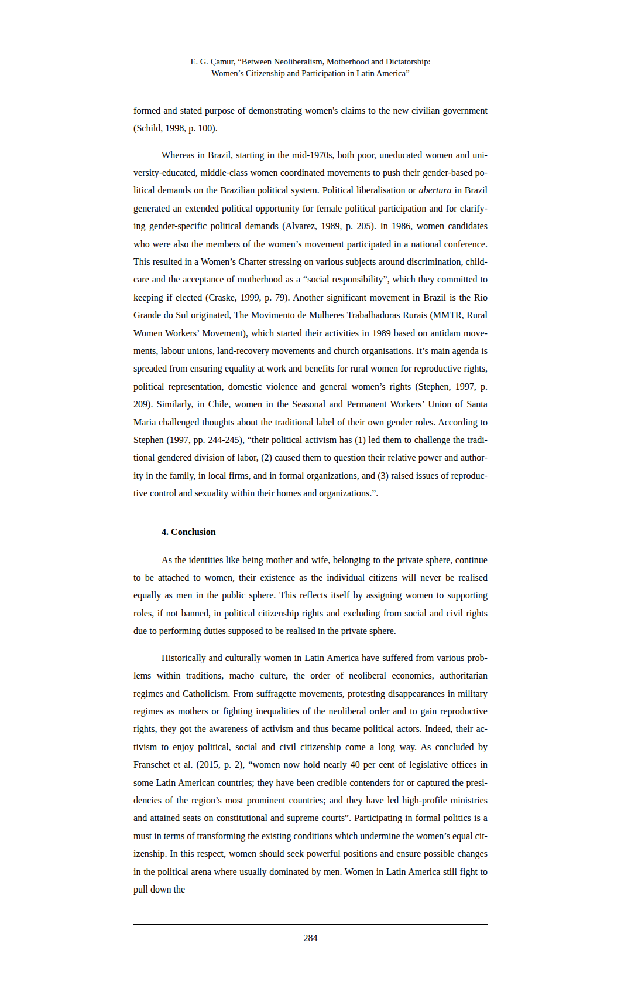E. G. Çamur, “Between Neoliberalism, Motherhood and Dictatorship:
Women’s Citizenship and Participation in Latin America”
formed and stated purpose of demonstrating women's claims to the new civilian government (Schild, 1998, p. 100).
Whereas in Brazil, starting in the mid-1970s, both poor, uneducated women and university-educated, middle-class women coordinated movements to push their gender-based political demands on the Brazilian political system. Political liberalisation or abertura in Brazil generated an extended political opportunity for female political participation and for clarifying gender-specific political demands (Alvarez, 1989, p. 205). In 1986, women candidates who were also the members of the women’s movement participated in a national conference. This resulted in a Women’s Charter stressing on various subjects around discrimination, childcare and the acceptance of motherhood as a “social responsibility”, which they committed to keeping if elected (Craske, 1999, p. 79). Another significant movement in Brazil is the Rio Grande do Sul originated, The Movimento de Mulheres Trabalhadoras Rurais (MMTR, Rural Women Workers’ Movement), which started their activities in 1989 based on antidam movements, labour unions, land-recovery movements and church organisations. It’s main agenda is spreaded from ensuring equality at work and benefits for rural women for reproductive rights, political representation, domestic violence and general women’s rights (Stephen, 1997, p. 209). Similarly, in Chile, women in the Seasonal and Permanent Workers’ Union of Santa Maria challenged thoughts about the traditional label of their own gender roles. According to Stephen (1997, pp. 244-245), “their political activism has (1) led them to challenge the traditional gendered division of labor, (2) caused them to question their relative power and authority in the family, in local firms, and in formal organizations, and (3) raised issues of reproductive control and sexuality within their homes and organizations.”.
4. Conclusion
As the identities like being mother and wife, belonging to the private sphere, continue to be attached to women, their existence as the individual citizens will never be realised equally as men in the public sphere. This reflects itself by assigning women to supporting roles, if not banned, in political citizenship rights and excluding from social and civil rights due to performing duties supposed to be realised in the private sphere.
Historically and culturally women in Latin America have suffered from various problems within traditions, macho culture, the order of neoliberal economics, authoritarian regimes and Catholicism. From suffragette movements, protesting disappearances in military regimes as mothers or fighting inequalities of the neoliberal order and to gain reproductive rights, they got the awareness of activism and thus became political actors. Indeed, their activism to enjoy political, social and civil citizenship come a long way. As concluded by Franschet et al. (2015, p. 2), “women now hold nearly 40 per cent of legislative offices in some Latin American countries; they have been credible contenders for or captured the presidencies of the region’s most prominent countries; and they have led high-profile ministries and attained seats on constitutional and supreme courts”. Participating in formal politics is a must in terms of transforming the existing conditions which undermine the women’s equal citizenship. In this respect, women should seek powerful positions and ensure possible changes in the political arena where usually dominated by men. Women in Latin America still fight to pull down the
284